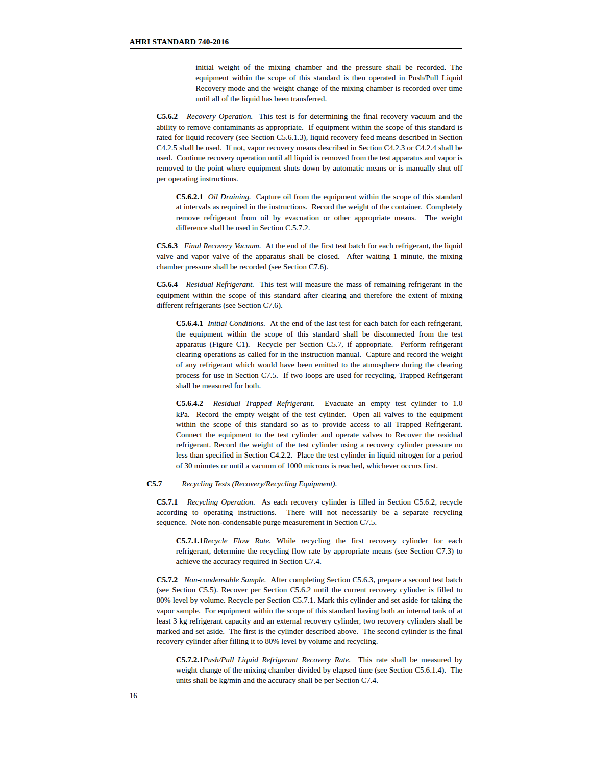AHRI STANDARD 740-2016
initial weight of the mixing chamber and the pressure shall be recorded. The equipment within the scope of this standard is then operated in Push/Pull Liquid Recovery mode and the weight change of the mixing chamber is recorded over time until all of the liquid has been transferred.
C5.6.2 Recovery Operation. This test is for determining the final recovery vacuum and the ability to remove contaminants as appropriate. If equipment within the scope of this standard is rated for liquid recovery (see Section C5.6.1.3), liquid recovery feed means described in Section C4.2.5 shall be used. If not, vapor recovery means described in Section C4.2.3 or C4.2.4 shall be used. Continue recovery operation until all liquid is removed from the test apparatus and vapor is removed to the point where equipment shuts down by automatic means or is manually shut off per operating instructions.
C5.6.2.1 Oil Draining. Capture oil from the equipment within the scope of this standard at intervals as required in the instructions. Record the weight of the container. Completely remove refrigerant from oil by evacuation or other appropriate means. The weight difference shall be used in Section C.5.7.2.
C5.6.3 Final Recovery Vacuum. At the end of the first test batch for each refrigerant, the liquid valve and vapor valve of the apparatus shall be closed. After waiting 1 minute, the mixing chamber pressure shall be recorded (see Section C7.6).
C5.6.4 Residual Refrigerant. This test will measure the mass of remaining refrigerant in the equipment within the scope of this standard after clearing and therefore the extent of mixing different refrigerants (see Section C7.6).
C5.6.4.1 Initial Conditions. At the end of the last test for each batch for each refrigerant, the equipment within the scope of this standard shall be disconnected from the test apparatus (Figure C1). Recycle per Section C5.7, if appropriate. Perform refrigerant clearing operations as called for in the instruction manual. Capture and record the weight of any refrigerant which would have been emitted to the atmosphere during the clearing process for use in Section C7.5. If two loops are used for recycling, Trapped Refrigerant shall be measured for both.
C5.6.4.2 Residual Trapped Refrigerant. Evacuate an empty test cylinder to 1.0 kPa. Record the empty weight of the test cylinder. Open all valves to the equipment within the scope of this standard so as to provide access to all Trapped Refrigerant. Connect the equipment to the test cylinder and operate valves to Recover the residual refrigerant. Record the weight of the test cylinder using a recovery cylinder pressure no less than specified in Section C4.2.2. Place the test cylinder in liquid nitrogen for a period of 30 minutes or until a vacuum of 1000 microns is reached, whichever occurs first.
C5.7 Recycling Tests (Recovery/Recycling Equipment).
C5.7.1 Recycling Operation. As each recovery cylinder is filled in Section C5.6.2, recycle according to operating instructions. There will not necessarily be a separate recycling sequence. Note non-condensable purge measurement in Section C7.5.
C5.7.1.1 Recycle Flow Rate. While recycling the first recovery cylinder for each refrigerant, determine the recycling flow rate by appropriate means (see Section C7.3) to achieve the accuracy required in Section C7.4.
C5.7.2 Non-condensable Sample. After completing Section C5.6.3, prepare a second test batch (see Section C5.5). Recover per Section C5.6.2 until the current recovery cylinder is filled to 80% level by volume. Recycle per Section C5.7.1. Mark this cylinder and set aside for taking the vapor sample. For equipment within the scope of this standard having both an internal tank of at least 3 kg refrigerant capacity and an external recovery cylinder, two recovery cylinders shall be marked and set aside. The first is the cylinder described above. The second cylinder is the final recovery cylinder after filling it to 80% level by volume and recycling.
C5.7.2.1 Push/Pull Liquid Refrigerant Recovery Rate. This rate shall be measured by weight change of the mixing chamber divided by elapsed time (see Section C5.6.1.4). The units shall be kg/min and the accuracy shall be per Section C7.4.
16